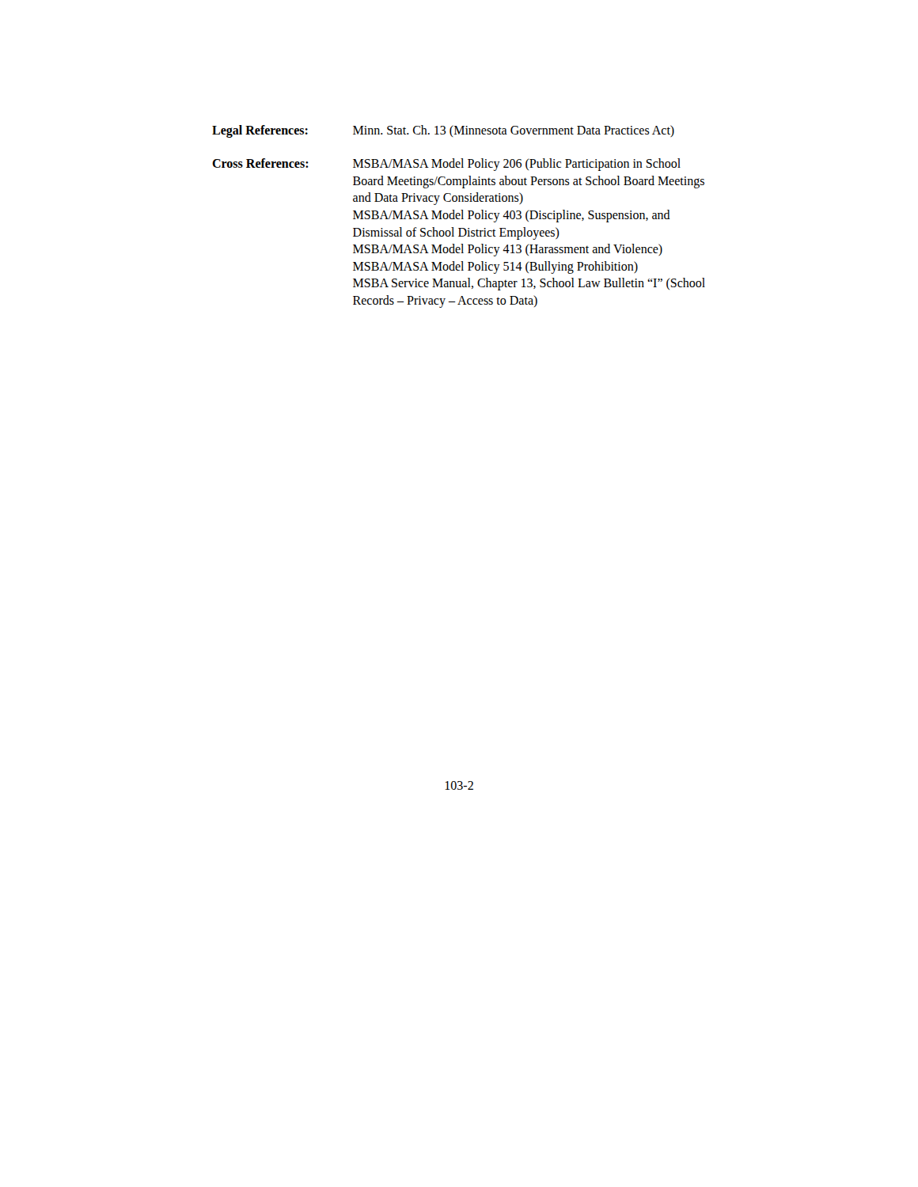| Legal References: | Minn. Stat. Ch. 13 (Minnesota Government Data Practices Act) |
| Cross References: | MSBA/MASA Model Policy 206 (Public Participation in School Board Meetings/Complaints about Persons at School Board Meetings and Data Privacy Considerations) MSBA/MASA Model Policy 403 (Discipline, Suspension, and Dismissal of School District Employees) MSBA/MASA Model Policy 413 (Harassment and Violence) MSBA/MASA Model Policy 514 (Bullying Prohibition) MSBA Service Manual, Chapter 13, School Law Bulletin “I” (School Records – Privacy – Access to Data) |
103-2